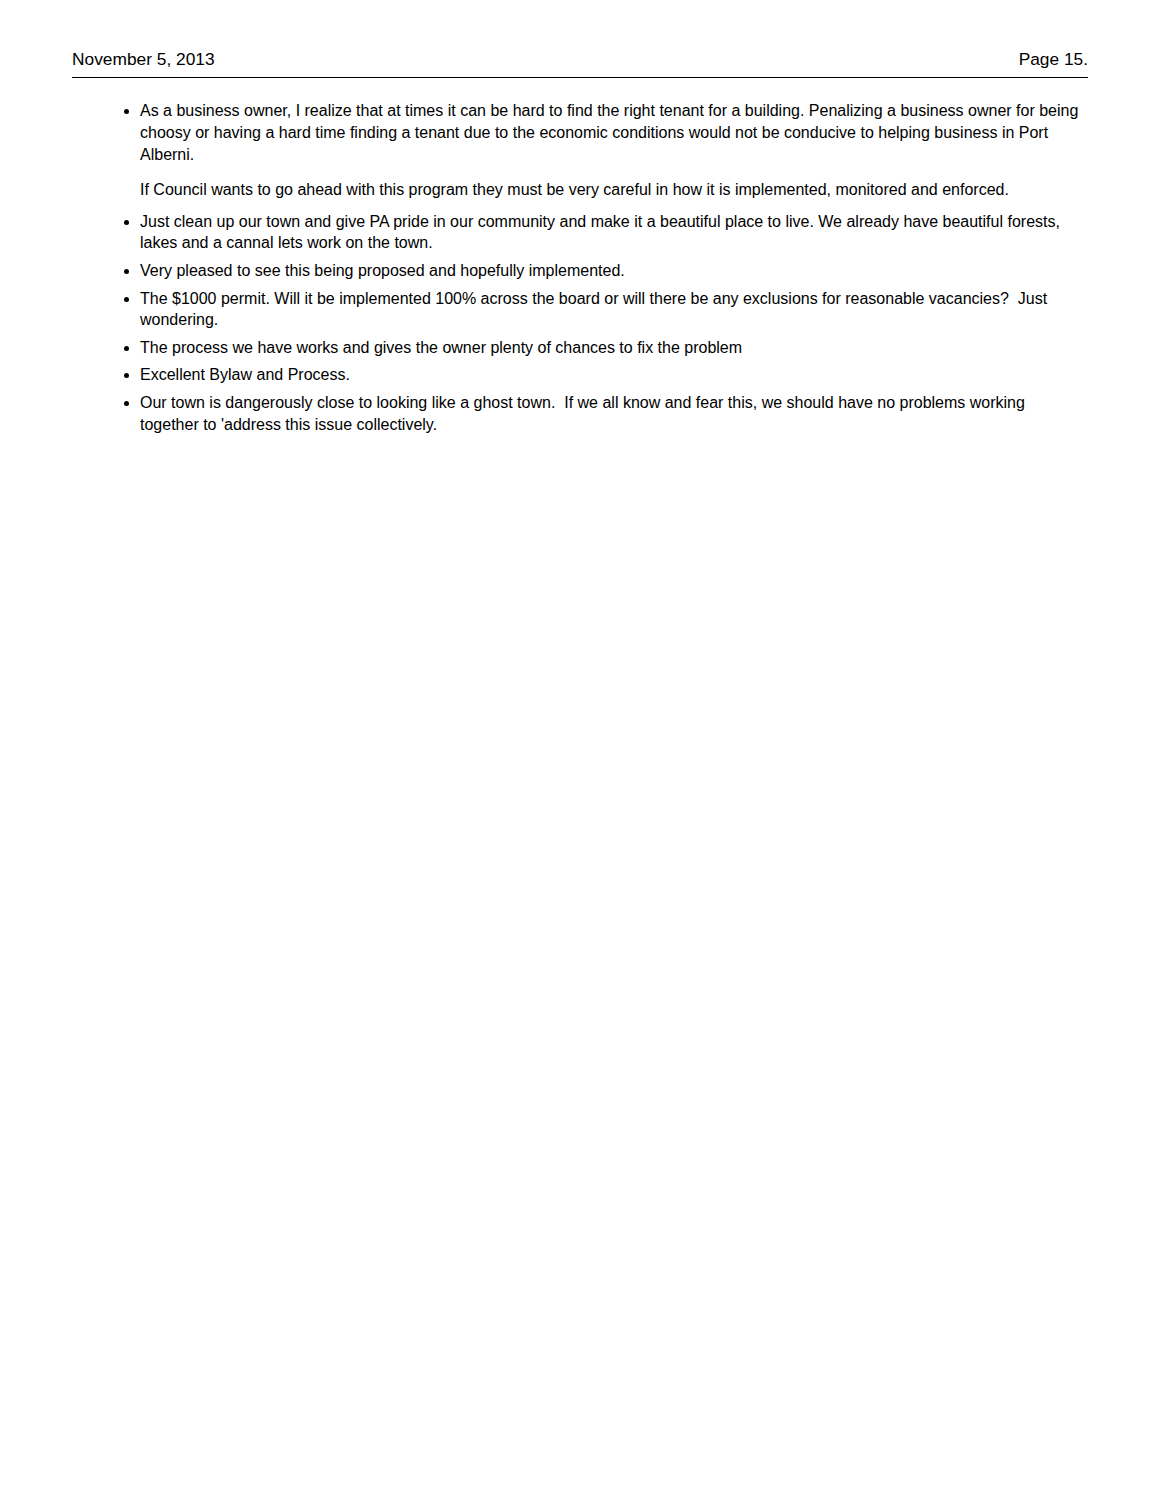November 5, 2013
Page 15.
As a business owner, I realize that at times it can be hard to find the right tenant for a building. Penalizing a business owner for being choosy or having a hard time finding a tenant due to the economic conditions would not be conducive to helping business in Port Alberni.
If Council wants to go ahead with this program they must be very careful in how it is implemented, monitored and enforced.
Just clean up our town and give PA pride in our community and make it a beautiful place to live. We already have beautiful forests, lakes and a cannal lets work on the town.
Very pleased to see this being proposed and hopefully implemented.
The $1000 permit. Will it be implemented 100% across the board or will there be any exclusions for reasonable vacancies? Just wondering.
The process we have works and gives the owner plenty of chances to fix the problem
Excellent Bylaw and Process.
Our town is dangerously close to looking like a ghost town. If we all know and fear this, we should have no problems working together to 'address this issue collectively.